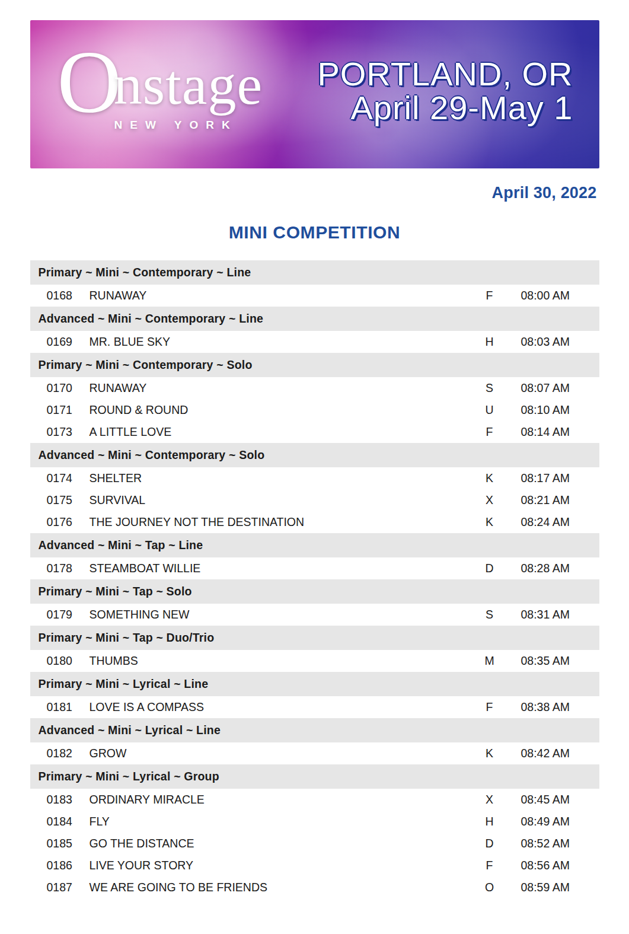Onstage New York
PORTLAND, OR April 29-May 1
April 30, 2022
MINI COMPETITION
| Primary ~ Mini ~ Contemporary ~ Line |
| 0168 | RUNAWAY | F | 08:00 AM |
| Advanced ~ Mini ~ Contemporary ~ Line |
| 0169 | MR. BLUE SKY | H | 08:03 AM |
| Primary ~ Mini ~ Contemporary ~ Solo |
| 0170 | RUNAWAY | S | 08:07 AM |
| 0171 | ROUND & ROUND | U | 08:10 AM |
| 0173 | A LITTLE LOVE | F | 08:14 AM |
| Advanced ~ Mini ~ Contemporary ~ Solo |
| 0174 | SHELTER | K | 08:17 AM |
| 0175 | SURVIVAL | X | 08:21 AM |
| 0176 | THE JOURNEY NOT THE DESTINATION | K | 08:24 AM |
| Advanced ~ Mini ~ Tap ~ Line |
| 0178 | STEAMBOAT WILLIE | D | 08:28 AM |
| Primary ~ Mini ~ Tap ~ Solo |
| 0179 | SOMETHING NEW | S | 08:31 AM |
| Primary ~ Mini ~ Tap ~ Duo/Trio |
| 0180 | THUMBS | M | 08:35 AM |
| Primary ~ Mini ~ Lyrical ~ Line |
| 0181 | LOVE IS A COMPASS | F | 08:38 AM |
| Advanced ~ Mini ~ Lyrical ~ Line |
| 0182 | GROW | K | 08:42 AM |
| Primary ~ Mini ~ Lyrical ~ Group |
| 0183 | ORDINARY MIRACLE | X | 08:45 AM |
| 0184 | FLY | H | 08:49 AM |
| 0185 | GO THE DISTANCE | D | 08:52 AM |
| 0186 | LIVE YOUR STORY | F | 08:56 AM |
| 0187 | WE ARE GOING TO BE FRIENDS | O | 08:59 AM |